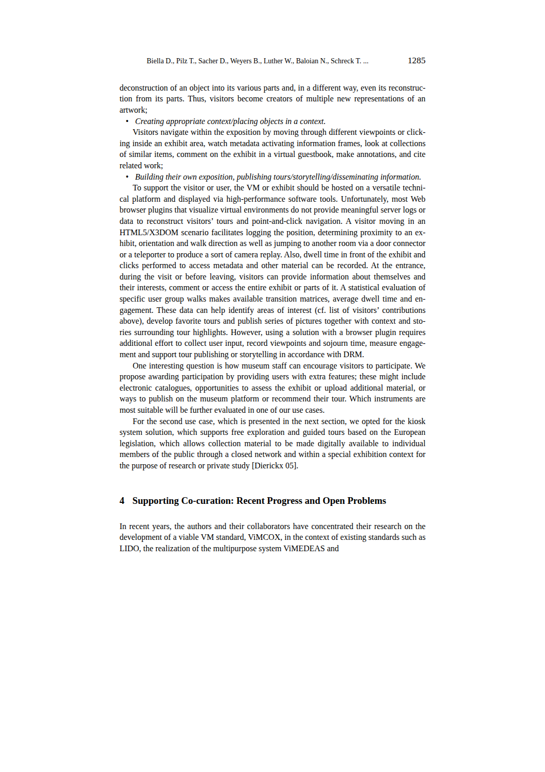Biella D., Pilz T., Sacher D., Weyers B., Luther W., Baloian N., Schreck T. ... 1285
deconstruction of an object into its various parts and, in a different way, even its reconstruction from its parts. Thus, visitors become creators of multiple new representations of an artwork;
Creating appropriate context/placing objects in a context.
Visitors navigate within the exposition by moving through different viewpoints or clicking inside an exhibit area, watch metadata activating information frames, look at collections of similar items, comment on the exhibit in a virtual guestbook, make annotations, and cite related work;
Building their own exposition, publishing tours/storytelling/disseminating information.
To support the visitor or user, the VM or exhibit should be hosted on a versatile technical platform and displayed via high-performance software tools. Unfortunately, most Web browser plugins that visualize virtual environments do not provide meaningful server logs or data to reconstruct visitors’ tours and point-and-click navigation. A visitor moving in an HTML5/X3DOM scenario facilitates logging the position, determining proximity to an exhibit, orientation and walk direction as well as jumping to another room via a door connector or a teleporter to produce a sort of camera replay. Also, dwell time in front of the exhibit and clicks performed to access metadata and other material can be recorded. At the entrance, during the visit or before leaving, visitors can provide information about themselves and their interests, comment or access the entire exhibit or parts of it. A statistical evaluation of specific user group walks makes available transition matrices, average dwell time and engagement. These data can help identify areas of interest (cf. list of visitors’ contributions above), develop favorite tours and publish series of pictures together with context and stories surrounding tour highlights. However, using a solution with a browser plugin requires additional effort to collect user input, record viewpoints and sojourn time, measure engagement and support tour publishing or storytelling in accordance with DRM.
One interesting question is how museum staff can encourage visitors to participate. We propose awarding participation by providing users with extra features; these might include electronic catalogues, opportunities to assess the exhibit or upload additional material, or ways to publish on the museum platform or recommend their tour. Which instruments are most suitable will be further evaluated in one of our use cases.
For the second use case, which is presented in the next section, we opted for the kiosk system solution, which supports free exploration and guided tours based on the European legislation, which allows collection material to be made digitally available to individual members of the public through a closed network and within a special exhibition context for the purpose of research or private study [Dierickx 05].
4 Supporting Co-curation: Recent Progress and Open Problems
In recent years, the authors and their collaborators have concentrated their research on the development of a viable VM standard, ViMCOX, in the context of existing standards such as LIDO, the realization of the multipurpose system ViMEDEAS and